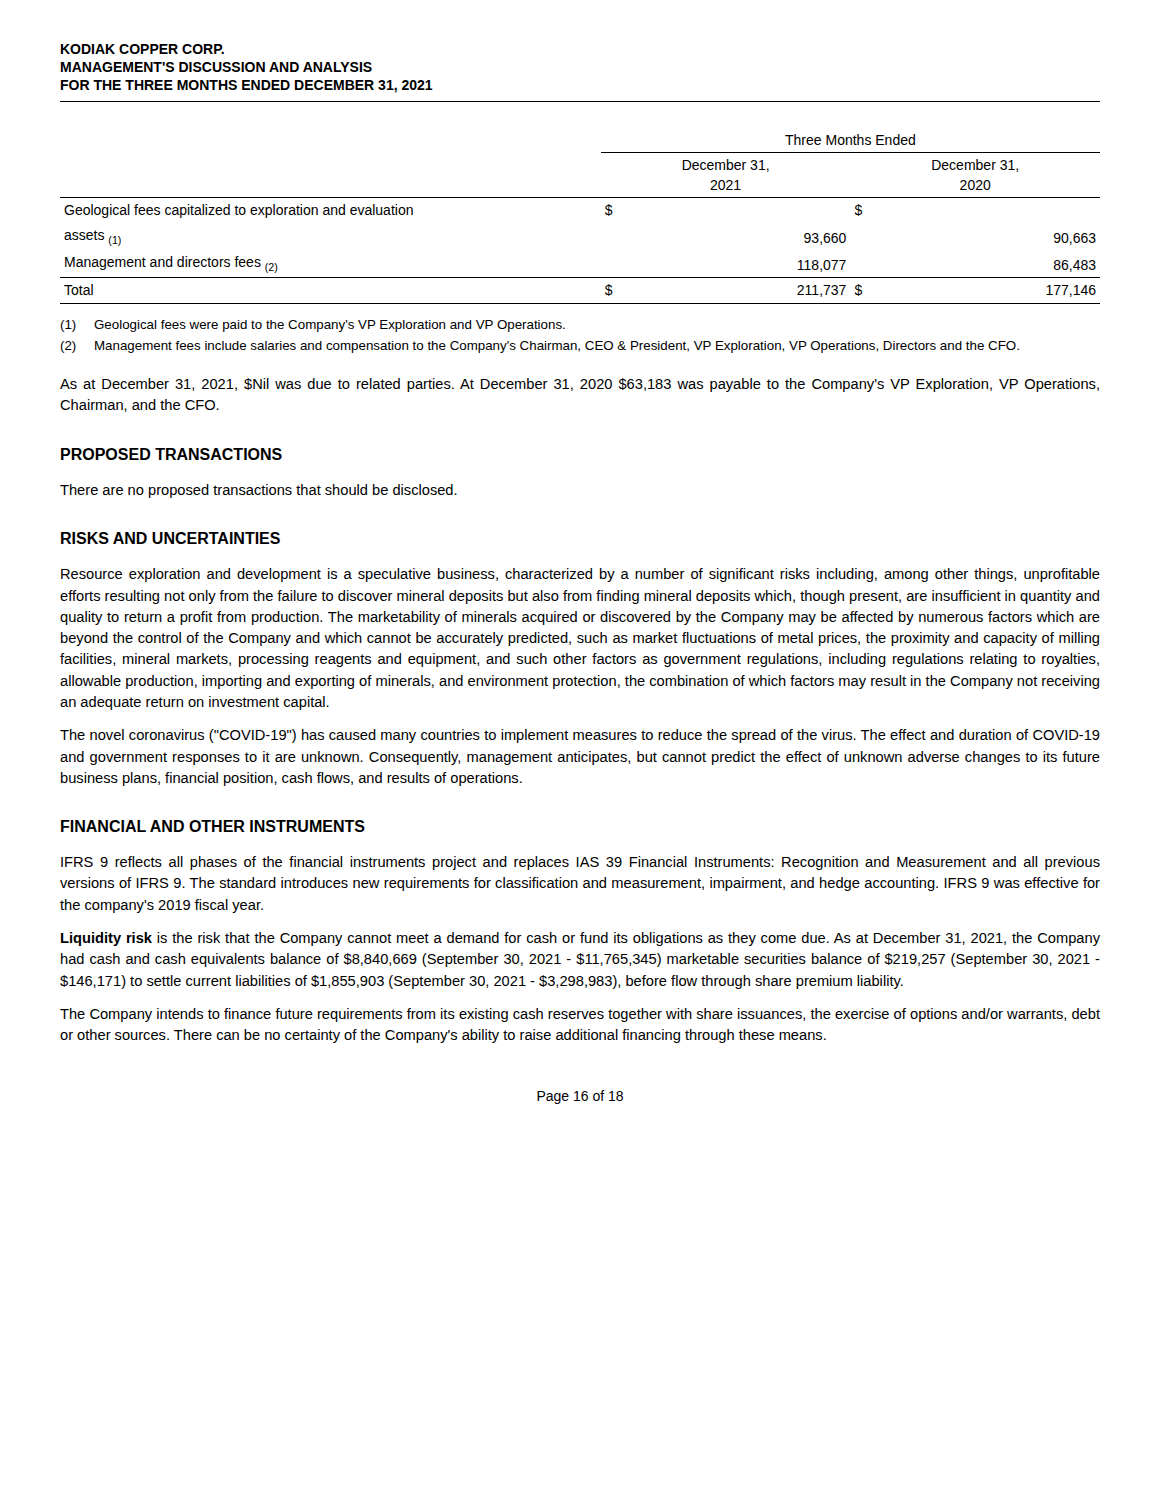KODIAK COPPER CORP.
MANAGEMENT'S DISCUSSION AND ANALYSIS
FOR THE THREE MONTHS ENDED DECEMBER 31, 2021
| | Three Months Ended |
| | December 31, 2021 | December 31, 2020 |
| Geological fees capitalized to exploration and evaluation | $ | | $ | |
| assets (1) | | 93,660 | | 90,663 |
| Management and directors fees (2) | | 118,077 | | 86,483 |
| Total | $ | 211,737 | $ | 177,146 |
| (1) | Geological fees were paid to the Company's VP Exploration and VP Operations. |
| (2) | Management fees include salaries and compensation to the Company's Chairman, CEO & President, VP Exploration, VP Operations, Directors and the CFO. |
As at December 31, 2021, $Nil was due to related parties. At December 31, 2020 $63,183 was payable to the Company's VP Exploration, VP Operations, Chairman, and the CFO.
PROPOSED TRANSACTIONS
There are no proposed transactions that should be disclosed.
RISKS AND UNCERTAINTIES
Resource exploration and development is a speculative business, characterized by a number of significant risks including, among other things, unprofitable efforts resulting not only from the failure to discover mineral deposits but also from finding mineral deposits which, though present, are insufficient in quantity and quality to return a profit from production. The marketability of minerals acquired or discovered by the Company may be affected by numerous factors which are beyond the control of the Company and which cannot be accurately predicted, such as market fluctuations of metal prices, the proximity and capacity of milling facilities, mineral markets, processing reagents and equipment, and such other factors as government regulations, including regulations relating to royalties, allowable production, importing and exporting of minerals, and environment protection, the combination of which factors may result in the Company not receiving an adequate return on investment capital.
The novel coronavirus ("COVID-19") has caused many countries to implement measures to reduce the spread of the virus. The effect and duration of COVID-19 and government responses to it are unknown. Consequently, management anticipates, but cannot predict the effect of unknown adverse changes to its future business plans, financial position, cash flows, and results of operations.
FINANCIAL AND OTHER INSTRUMENTS
IFRS 9 reflects all phases of the financial instruments project and replaces IAS 39 Financial Instruments: Recognition and Measurement and all previous versions of IFRS 9. The standard introduces new requirements for classification and measurement, impairment, and hedge accounting. IFRS 9 was effective for the company's 2019 fiscal year.
Liquidity risk is the risk that the Company cannot meet a demand for cash or fund its obligations as they come due. As at December 31, 2021, the Company had cash and cash equivalents balance of $8,840,669 (September 30, 2021 - $11,765,345) marketable securities balance of $219,257 (September 30, 2021 - $146,171) to settle current liabilities of $1,855,903 (September 30, 2021 - $3,298,983), before flow through share premium liability.
The Company intends to finance future requirements from its existing cash reserves together with share issuances, the exercise of options and/or warrants, debt or other sources. There can be no certainty of the Company's ability to raise additional financing through these means.
Page 16 of 18